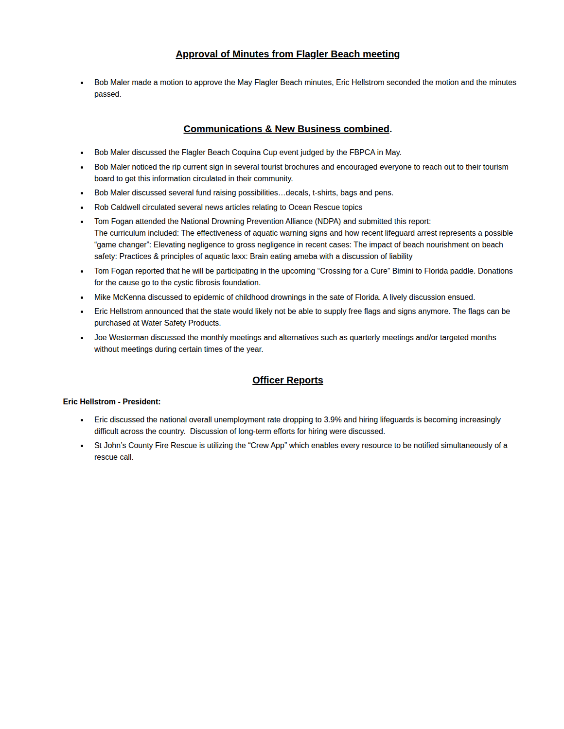Approval of Minutes from Flagler Beach meeting
Bob Maler made a motion to approve the May Flagler Beach minutes, Eric Hellstrom seconded the motion and the minutes passed.
Communications & New Business combined.
Bob Maler discussed the Flagler Beach Coquina Cup event judged by the FBPCA in May.
Bob Maler noticed the rip current sign in several tourist brochures and encouraged everyone to reach out to their tourism board to get this information circulated in their community.
Bob Maler discussed several fund raising possibilities…decals, t-shirts, bags and pens.
Rob Caldwell circulated several news articles relating to Ocean Rescue topics
Tom Fogan attended the National Drowning Prevention Alliance (NDPA) and submitted this report: The curriculum included: The effectiveness of aquatic warning signs and how recent lifeguard arrest represents a possible “game changer”: Elevating negligence to gross negligence in recent cases: The impact of beach nourishment on beach safety: Practices & principles of aquatic laxx: Brain eating ameba with a discussion of liability
Tom Fogan reported that he will be participating in the upcoming “Crossing for a Cure” Bimini to Florida paddle. Donations for the cause go to the cystic fibrosis foundation.
Mike McKenna discussed to epidemic of childhood drownings in the sate of Florida. A lively discussion ensued.
Eric Hellstrom announced that the state would likely not be able to supply free flags and signs anymore. The flags can be purchased at Water Safety Products.
Joe Westerman discussed the monthly meetings and alternatives such as quarterly meetings and/or targeted months without meetings during certain times of the year.
Officer Reports
Eric Hellstrom - President:
Eric discussed the national overall unemployment rate dropping to 3.9% and hiring lifeguards is becoming increasingly difficult across the country. Discussion of long-term efforts for hiring were discussed.
St John’s County Fire Rescue is utilizing the “Crew App” which enables every resource to be notified simultaneously of a rescue call.